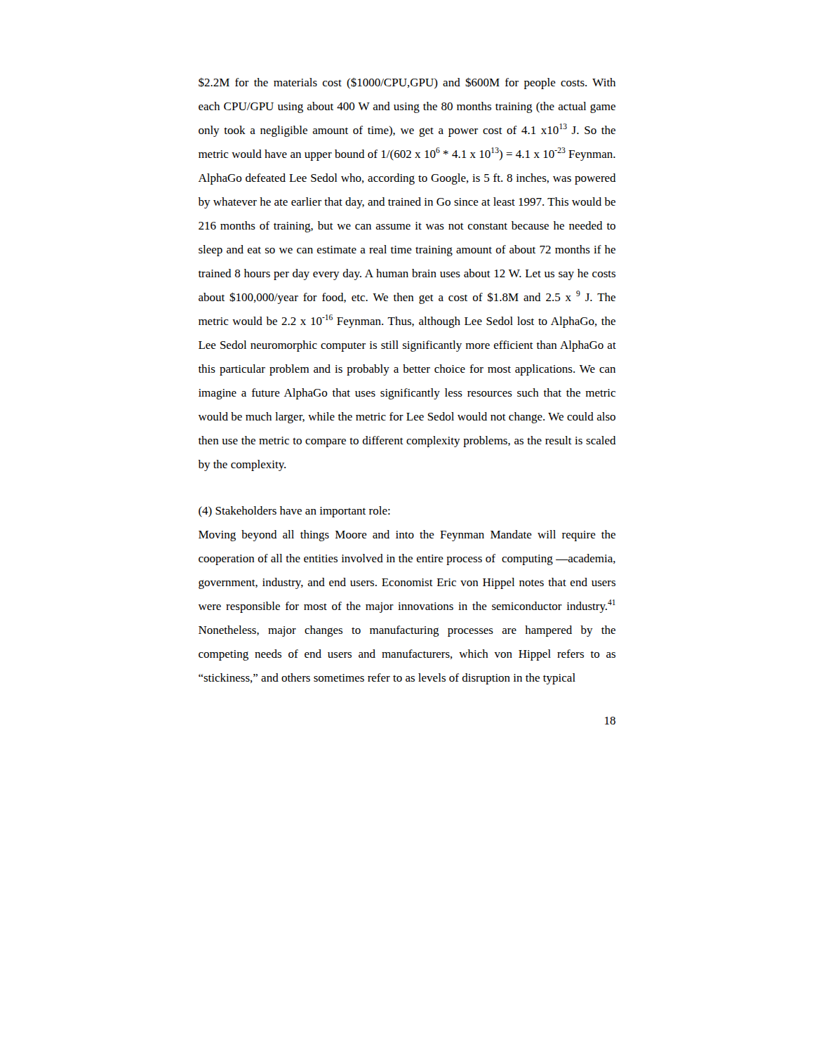$2.2M for the materials cost ($1000/CPU,GPU) and $600M for people costs. With each CPU/GPU using about 400 W and using the 80 months training (the actual game only took a negligible amount of time), we get a power cost of 4.1 x1013 J. So the metric would have an upper bound of 1/(602 x 106 * 4.1 x 1013) = 4.1 x 10-23 Feynman. AlphaGo defeated Lee Sedol who, according to Google, is 5 ft. 8 inches, was powered by whatever he ate earlier that day, and trained in Go since at least 1997. This would be 216 months of training, but we can assume it was not constant because he needed to sleep and eat so we can estimate a real time training amount of about 72 months if he trained 8 hours per day every day. A human brain uses about 12 W. Let us say he costs about $100,000/year for food, etc. We then get a cost of $1.8M and 2.5 x 9 J. The metric would be 2.2 x 10-16 Feynman. Thus, although Lee Sedol lost to AlphaGo, the Lee Sedol neuromorphic computer is still significantly more efficient than AlphaGo at this particular problem and is probably a better choice for most applications. We can imagine a future AlphaGo that uses significantly less resources such that the metric would be much larger, while the metric for Lee Sedol would not change. We could also then use the metric to compare to different complexity problems, as the result is scaled by the complexity.
(4) Stakeholders have an important role:
Moving beyond all things Moore and into the Feynman Mandate will require the cooperation of all the entities involved in the entire process of computing —academia, government, industry, and end users. Economist Eric von Hippel notes that end users were responsible for most of the major innovations in the semiconductor industry.41 Nonetheless, major changes to manufacturing processes are hampered by the competing needs of end users and manufacturers, which von Hippel refers to as “stickiness,” and others sometimes refer to as levels of disruption in the typical
18